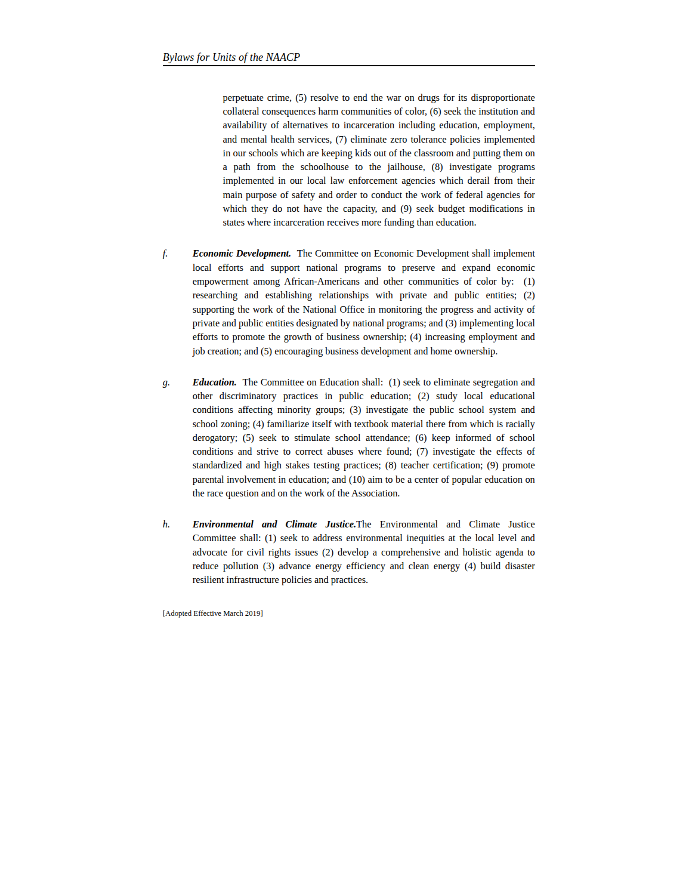Bylaws for Units of the NAACP
perpetuate crime, (5) resolve to end the war on drugs for its disproportionate collateral consequences harm communities of color, (6) seek the institution and availability of alternatives to incarceration including education, employment, and mental health services, (7) eliminate zero tolerance policies implemented in our schools which are keeping kids out of the classroom and putting them on a path from the schoolhouse to the jailhouse, (8) investigate programs implemented in our local law enforcement agencies which derail from their main purpose of safety and order to conduct the work of federal agencies for which they do not have the capacity, and (9) seek budget modifications in states where incarceration receives more funding than education.
f.
Economic Development. The Committee on Economic Development shall implement local efforts and support national programs to preserve and expand economic empowerment among African-Americans and other communities of color by: (1) researching and establishing relationships with private and public entities; (2) supporting the work of the National Office in monitoring the progress and activity of private and public entities designated by national programs; and (3) implementing local efforts to promote the growth of business ownership; (4) increasing employment and job creation; and (5) encouraging business development and home ownership.
g.
Education. The Committee on Education shall: (1) seek to eliminate segregation and other discriminatory practices in public education; (2) study local educational conditions affecting minority groups; (3) investigate the public school system and school zoning; (4) familiarize itself with textbook material there from which is racially derogatory; (5) seek to stimulate school attendance; (6) keep informed of school conditions and strive to correct abuses where found; (7) investigate the effects of standardized and high stakes testing practices; (8) teacher certification; (9) promote parental involvement in education; and (10) aim to be a center of popular education on the race question and on the work of the Association.
h.
Environmental and Climate Justice. The Environmental and Climate Justice Committee shall: (1) seek to address environmental inequities at the local level and advocate for civil rights issues (2) develop a comprehensive and holistic agenda to reduce pollution (3) advance energy efficiency and clean energy (4) build disaster resilient infrastructure policies and practices.
[Adopted Effective March 2019]